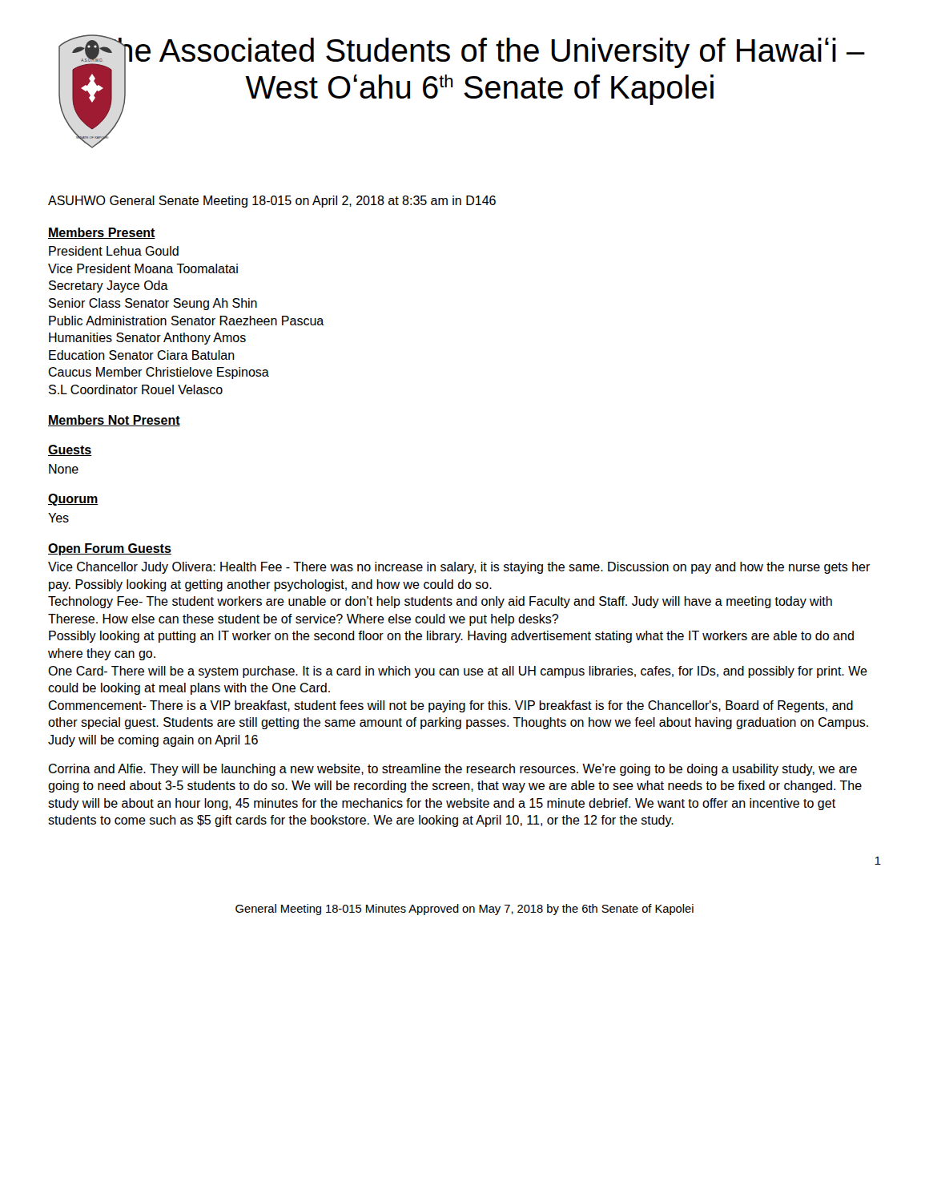A.S.U.H.W.O. SENATE OF KAPOLEI
The Associated Students of the University of Hawaiʻi – West Oʻahu 6th Senate of Kapolei
ASUHWO General Senate Meeting 18-015 on April 2, 2018 at 8:35 am in D146
Members Present
President Lehua Gould
Vice President Moana Toomalatai
Secretary Jayce Oda
Senior Class Senator Seung Ah Shin
Public Administration Senator Raezheen Pascua
Humanities Senator Anthony Amos
Education Senator Ciara Batulan
Caucus Member Christielove Espinosa
S.L Coordinator Rouel Velasco
Members Not Present
Guests
None
Quorum
Yes
Open Forum Guests
Vice Chancellor Judy Olivera: Health Fee - There was no increase in salary, it is staying the same. Discussion on pay and how the nurse gets her pay. Possibly looking at getting another psychologist, and how we could do so.
Technology Fee- The student workers are unable or don’t help students and only aid Faculty and Staff. Judy will have a meeting today with Therese. How else can these student be of service? Where else could we put help desks?
Possibly looking at putting an IT worker on the second floor on the library. Having advertisement stating what the IT workers are able to do and where they can go.
One Card- There will be a system purchase. It is a card in which you can use at all UH campus libraries, cafes, for IDs, and possibly for print. We could be looking at meal plans with the One Card.
Commencement- There is a VIP breakfast, student fees will not be paying for this. VIP breakfast is for the Chancellor's, Board of Regents, and other special guest. Students are still getting the same amount of parking passes. Thoughts on how we feel about having graduation on Campus.
Judy will be coming again on April 16
Corrina and Alfie. They will be launching a new website, to streamline the research resources. We’re going to be doing a usability study, we are going to need about 3-5 students to do so. We will be recording the screen, that way we are able to see what needs to be fixed or changed. The study will be about an hour long, 45 minutes for the mechanics for the website and a 15 minute debrief. We want to offer an incentive to get students to come such as $5 gift cards for the bookstore. We are looking at April 10, 11, or the 12 for the study.
1
General Meeting 18-015 Minutes Approved on May 7, 2018 by the 6th Senate of Kapolei